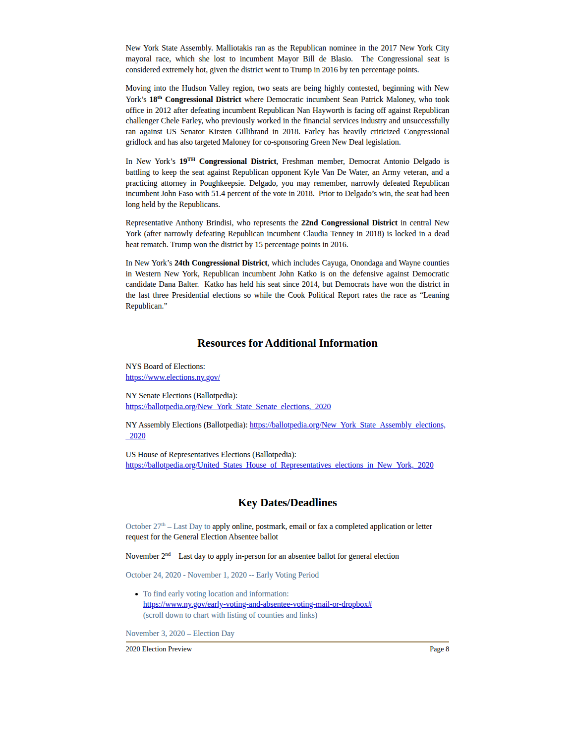New York State Assembly. Malliotakis ran as the Republican nominee in the 2017 New York City mayoral race, which she lost to incumbent Mayor Bill de Blasio. The Congressional seat is considered extremely hot, given the district went to Trump in 2016 by ten percentage points.
Moving into the Hudson Valley region, two seats are being highly contested, beginning with New York’s 18th Congressional District where Democratic incumbent Sean Patrick Maloney, who took office in 2012 after defeating incumbent Republican Nan Hayworth is facing off against Republican challenger Chele Farley, who previously worked in the financial services industry and unsuccessfully ran against US Senator Kirsten Gillibrand in 2018. Farley has heavily criticized Congressional gridlock and has also targeted Maloney for co-sponsoring Green New Deal legislation.
In New York’s 19TH Congressional District, Freshman member, Democrat Antonio Delgado is battling to keep the seat against Republican opponent Kyle Van De Water, an Army veteran, and a practicing attorney in Poughkeepsie. Delgado, you may remember, narrowly defeated Republican incumbent John Faso with 51.4 percent of the vote in 2018. Prior to Delgado’s win, the seat had been long held by the Republicans.
Representative Anthony Brindisi, who represents the 22nd Congressional District in central New York (after narrowly defeating Republican incumbent Claudia Tenney in 2018) is locked in a dead heat rematch. Trump won the district by 15 percentage points in 2016.
In New York’s 24th Congressional District, which includes Cayuga, Onondaga and Wayne counties in Western New York, Republican incumbent John Katko is on the defensive against Democratic candidate Dana Balter. Katko has held his seat since 2014, but Democrats have won the district in the last three Presidential elections so while the Cook Political Report rates the race as “Leaning Republican.”
Resources for Additional Information
NYS Board of Elections:
https://www.elections.ny.gov/
NY Senate Elections (Ballotpedia):
https://ballotpedia.org/New_York_State_Senate_elections,_2020
NY Assembly Elections (Ballotpedia): https://ballotpedia.org/New_York_State_Assembly_elections,_2020
US House of Representatives Elections (Ballotpedia):
https://ballotpedia.org/United_States_House_of_Representatives_elections_in_New_York,_2020
Key Dates/Deadlines
October 27th – Last Day to apply online, postmark, email or fax a completed application or letter request for the General Election Absentee ballot
November 2nd – Last day to apply in-person for an absentee ballot for general election
October 24, 2020 - November 1, 2020 -- Early Voting Period
To find early voting location and information:
https://www.ny.gov/early-voting-and-absentee-voting-mail-or-dropbox#
(scroll down to chart with listing of counties and links)
November 3, 2020 – Election Day
2020 Election Preview Page 8